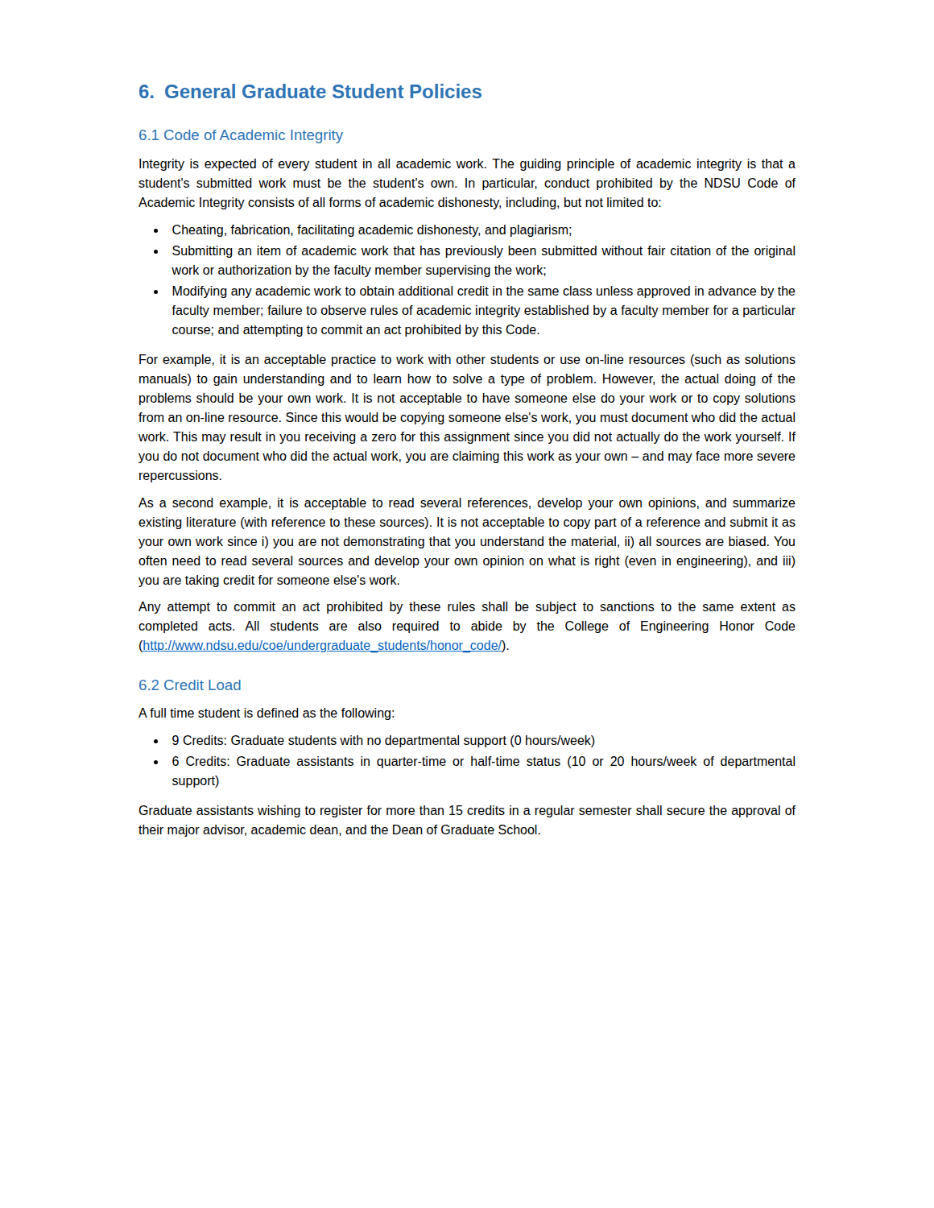6. General Graduate Student Policies
6.1 Code of Academic Integrity
Integrity is expected of every student in all academic work. The guiding principle of academic integrity is that a student's submitted work must be the student's own. In particular, conduct prohibited by the NDSU Code of Academic Integrity consists of all forms of academic dishonesty, including, but not limited to:
Cheating, fabrication, facilitating academic dishonesty, and plagiarism;
Submitting an item of academic work that has previously been submitted without fair citation of the original work or authorization by the faculty member supervising the work;
Modifying any academic work to obtain additional credit in the same class unless approved in advance by the faculty member; failure to observe rules of academic integrity established by a faculty member for a particular course; and attempting to commit an act prohibited by this Code.
For example, it is an acceptable practice to work with other students or use on-line resources (such as solutions manuals) to gain understanding and to learn how to solve a type of problem. However, the actual doing of the problems should be your own work. It is not acceptable to have someone else do your work or to copy solutions from an on-line resource. Since this would be copying someone else's work, you must document who did the actual work. This may result in you receiving a zero for this assignment since you did not actually do the work yourself. If you do not document who did the actual work, you are claiming this work as your own – and may face more severe repercussions.
As a second example, it is acceptable to read several references, develop your own opinions, and summarize existing literature (with reference to these sources). It is not acceptable to copy part of a reference and submit it as your own work since i) you are not demonstrating that you understand the material, ii) all sources are biased. You often need to read several sources and develop your own opinion on what is right (even in engineering), and iii) you are taking credit for someone else's work.
Any attempt to commit an act prohibited by these rules shall be subject to sanctions to the same extent as completed acts. All students are also required to abide by the College of Engineering Honor Code (http://www.ndsu.edu/coe/undergraduate_students/honor_code/).
6.2 Credit Load
A full time student is defined as the following:
9 Credits: Graduate students with no departmental support (0 hours/week)
6 Credits: Graduate assistants in quarter-time or half-time status (10 or 20 hours/week of departmental support)
Graduate assistants wishing to register for more than 15 credits in a regular semester shall secure the approval of their major advisor, academic dean, and the Dean of Graduate School.